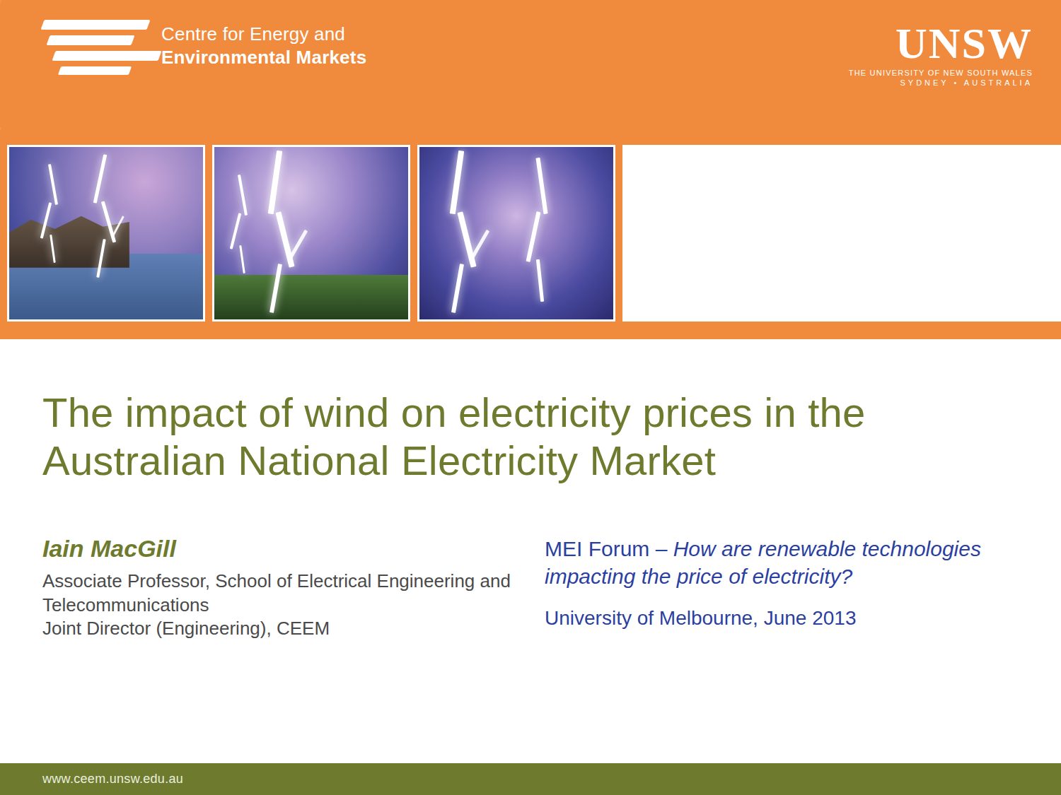Centre for Energy and
Environmental Markets
UNSW
THE UNIVERSITY OF NEW SOUTH WALES
SYDNEY • AUSTRALIA
The impact of wind on electricity prices in the Australian National Electricity Market
Iain MacGill
Associate Professor, School of Electrical Engineering and Telecommunications
Joint Director (Engineering), CEEM
MEI Forum – How are renewable technologies impacting the price of electricity?
University of Melbourne, June 2013
www.ceem.unsw.edu.au